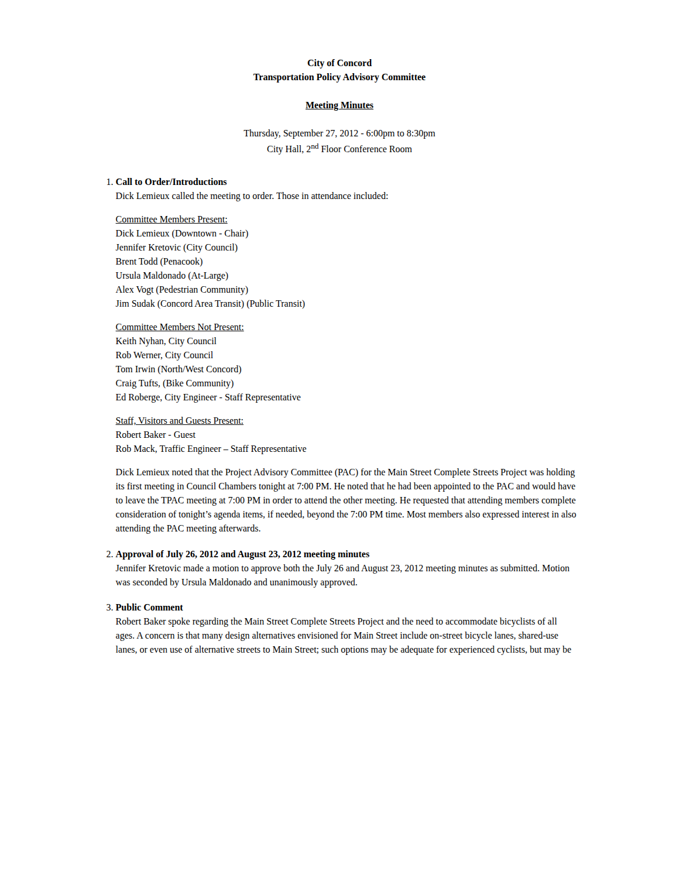City of Concord
Transportation Policy Advisory Committee
Meeting Minutes
Thursday, September 27, 2012 - 6:00pm to 8:30pm
City Hall, 2nd Floor Conference Room
Call to Order/Introductions
Dick Lemieux called the meeting to order. Those in attendance included:
Committee Members Present:
Dick Lemieux (Downtown - Chair)
Jennifer Kretovic (City Council)
Brent Todd (Penacook)
Ursula Maldonado (At-Large)
Alex Vogt (Pedestrian Community)
Jim Sudak (Concord Area Transit) (Public Transit)
Committee Members Not Present:
Keith Nyhan, City Council
Rob Werner, City Council
Tom Irwin (North/West Concord)
Craig Tufts, (Bike Community)
Ed Roberge, City Engineer - Staff Representative
Staff, Visitors and Guests Present:
Robert Baker - Guest
Rob Mack, Traffic Engineer – Staff Representative
Dick Lemieux noted that the Project Advisory Committee (PAC) for the Main Street Complete Streets Project was holding its first meeting in Council Chambers tonight at 7:00 PM. He noted that he had been appointed to the PAC and would have to leave the TPAC meeting at 7:00 PM in order to attend the other meeting. He requested that attending members complete consideration of tonight’s agenda items, if needed, beyond the 7:00 PM time. Most members also expressed interest in also attending the PAC meeting afterwards.
Approval of July 26, 2012 and August 23, 2012 meeting minutes
Jennifer Kretovic made a motion to approve both the July 26 and August 23, 2012 meeting minutes as submitted. Motion was seconded by Ursula Maldonado and unanimously approved.
Public Comment
Robert Baker spoke regarding the Main Street Complete Streets Project and the need to accommodate bicyclists of all ages. A concern is that many design alternatives envisioned for Main Street include on-street bicycle lanes, shared-use lanes, or even use of alternative streets to Main Street; such options may be adequate for experienced cyclists, but may be